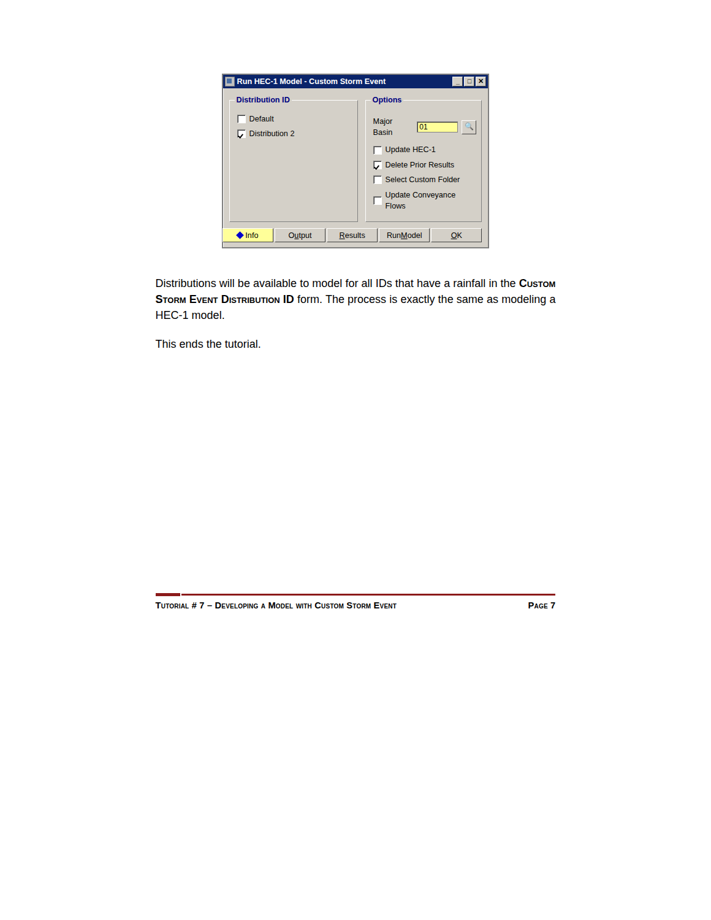Run HEC-1 Model - Custom Storm Event
_
□
✕
Distribution ID
Default
Distribution 2
Options
Major Basin 01 🔍
Update HEC-1
Delete Prior Results
Select Custom Folder
Update Conveyance Flows
Info
Output
Results
Run Model
OK
Distributions will be available to model for all IDs that have a rainfall in the Custom Storm Event Distribution ID form. The process is exactly the same as modeling a HEC-1 model.
This ends the tutorial.
Tutorial # 7 – Developing a Model with Custom Storm Event Page 7